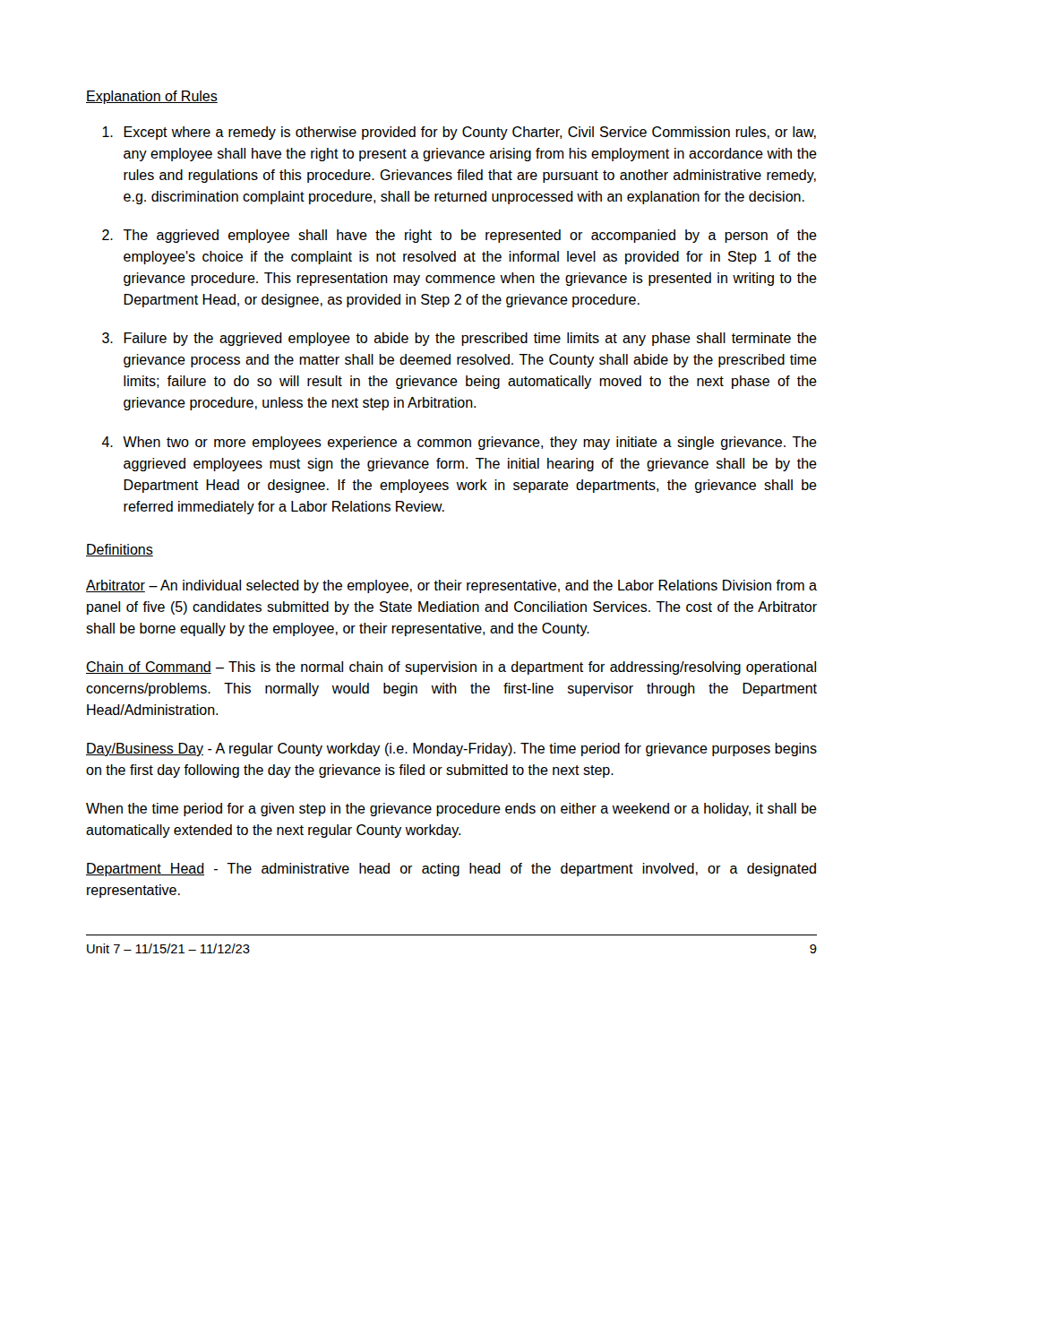Explanation of Rules
Except where a remedy is otherwise provided for by County Charter, Civil Service Commission rules, or law, any employee shall have the right to present a grievance arising from his employment in accordance with the rules and regulations of this procedure. Grievances filed that are pursuant to another administrative remedy, e.g. discrimination complaint procedure, shall be returned unprocessed with an explanation for the decision.
The aggrieved employee shall have the right to be represented or accompanied by a person of the employee's choice if the complaint is not resolved at the informal level as provided for in Step 1 of the grievance procedure. This representation may commence when the grievance is presented in writing to the Department Head, or designee, as provided in Step 2 of the grievance procedure.
Failure by the aggrieved employee to abide by the prescribed time limits at any phase shall terminate the grievance process and the matter shall be deemed resolved. The County shall abide by the prescribed time limits; failure to do so will result in the grievance being automatically moved to the next phase of the grievance procedure, unless the next step in Arbitration.
When two or more employees experience a common grievance, they may initiate a single grievance. The aggrieved employees must sign the grievance form. The initial hearing of the grievance shall be by the Department Head or designee. If the employees work in separate departments, the grievance shall be referred immediately for a Labor Relations Review.
Definitions
Arbitrator – An individual selected by the employee, or their representative, and the Labor Relations Division from a panel of five (5) candidates submitted by the State Mediation and Conciliation Services. The cost of the Arbitrator shall be borne equally by the employee, or their representative, and the County.
Chain of Command – This is the normal chain of supervision in a department for addressing/resolving operational concerns/problems. This normally would begin with the first-line supervisor through the Department Head/Administration.
Day/Business Day - A regular County workday (i.e. Monday-Friday). The time period for grievance purposes begins on the first day following the day the grievance is filed or submitted to the next step.
When the time period for a given step in the grievance procedure ends on either a weekend or a holiday, it shall be automatically extended to the next regular County workday.
Department Head - The administrative head or acting head of the department involved, or a designated representative.
Unit 7 – 11/15/21 – 11/12/23 9